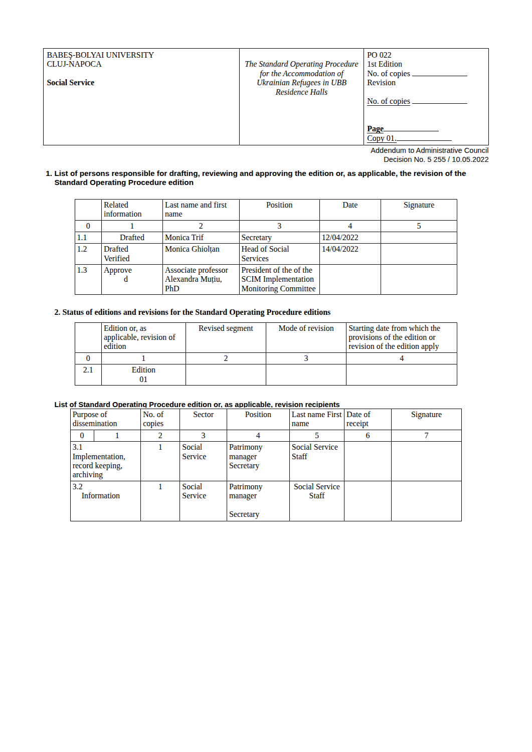| BABEŞ-BOLYAI UNIVERSITY CLUJ-NAPOCA Social Service | The Standard Operating Procedure for the Accommodation of Ukrainian Refugees in UBB Residence Halls | PO 022 1st Edition No. of copies Revision No. of copies Page Copy 01. |
Addendum to Administrative Council
Decision No. 5 255 / 10.05.2022
List of persons responsible for drafting, reviewing and approving the edition or, as applicable, the revision of the Standard Operating Procedure edition
| | Related information | Last name and first name | Position | Date | Signature |
| --- | --- | --- | --- | --- | --- |
| 0 | 1 | 2 | 3 | 4 | 5 |
| 1.1 | Drafted | Monica Trif | Secretary | 12/04/2022 | |
| 1.2 | Drafted Verified | Monica Ghiolțan | Head of Social Services | 14/04/2022 | |
| 1.3 | Approve d | Associate professor Alexandra Muțiu, PhD | President of the of the SCIM Implementation Monitoring Committee | | |
2. Status of editions and revisions for the Standard Operating Procedure editions
| | Edition or, as applicable, revision of edition | Revised segment | Mode of revision | Starting date from which the provisions of the edition or revision of the edition apply |
| --- | --- | --- | --- | --- |
| 0 | 1 | 2 | 3 | 4 |
| 2.1 | Edition 01 | | | |
List of Standard Operating Procedure edition or, as applicable, revision recipients
| Purpose of dissemination | No. of copies | Sector | Position | Last name First name | Date of receipt | Signature |
| --- | --- | --- | --- | --- | --- | --- |
| 0 | 1 | 2 | 3 | 4 | 5 | 6 | 7 |
| 3.1 Implementation, record keeping, archiving | 1 | Social Service | Patrimony manager Secretary | Social Service Staff | | |
| 3.2 Information | 1 | Social Service | Patrimony manager Secretary | Social Service Staff | | |